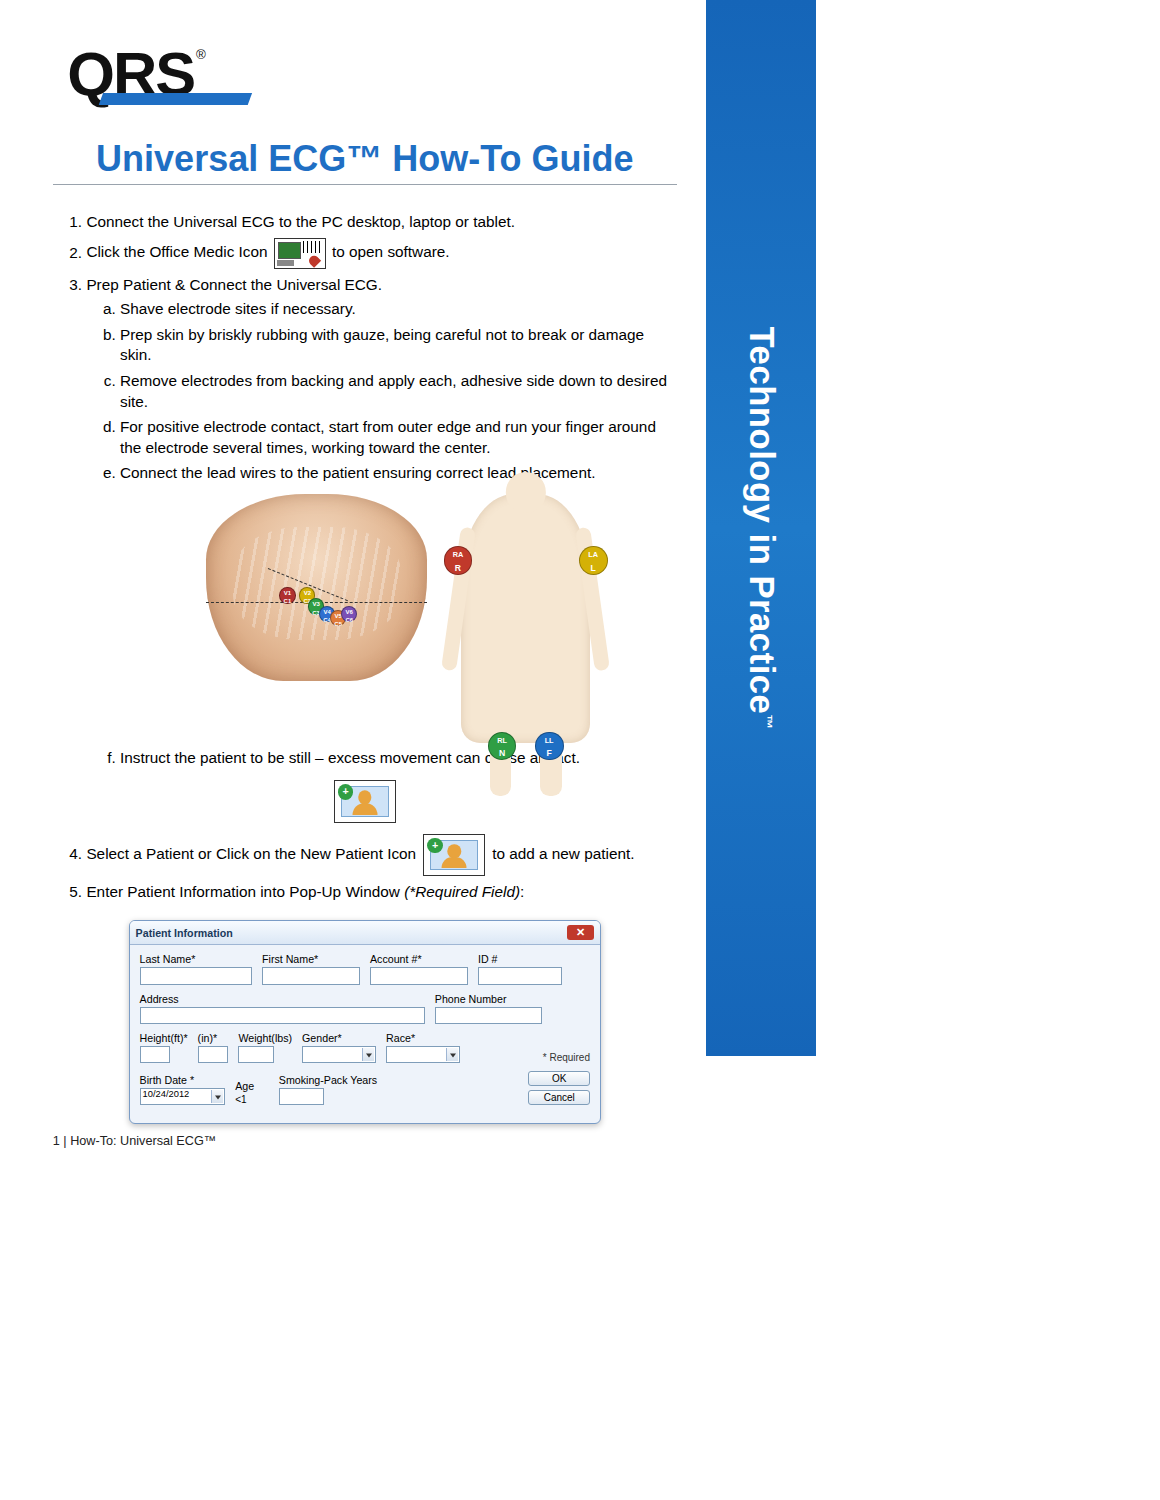Technology in Practice™
QRS®
Universal ECG™ How-To Guide
Connect the Universal ECG to the PC desktop, laptop or tablet.
Click the Office Medic Icon to open software.
Prep Patient & Connect the Universal ECG.
Shave electrode sites if necessary.
Prep skin by briskly rubbing with gauze, being careful not to break or damage skin.
Remove electrodes from backing and apply each, adhesive side down to desired site.
For positive electrode contact, start from outer edge and run your finger around the electrode several times, working toward the center.
Connect the lead wires to the patient ensuring correct lead placement.
V1 C1
V2 C2
V3 C3
V4 C4
V5 C5
V6 C6
RA R
LA L
RL N
LL F
Instruct the patient to be still – excess movement can cause artifact.
+
Select a Patient or Click on the New Patient Icon + to add a new patient.
Enter Patient Information into Pop-Up Window (*Required Field):
Patient Information ✕
Last Name*
First Name*
Account #*
ID #
Address
Phone Number
Height(ft)*
(in)*
Weight(lbs)
Gender*
Race*
* Required
Birth Date *
10/24/2012
Age
<1
Smoking-Pack Years
OK
Cancel
1 | How-To: Universal ECG™